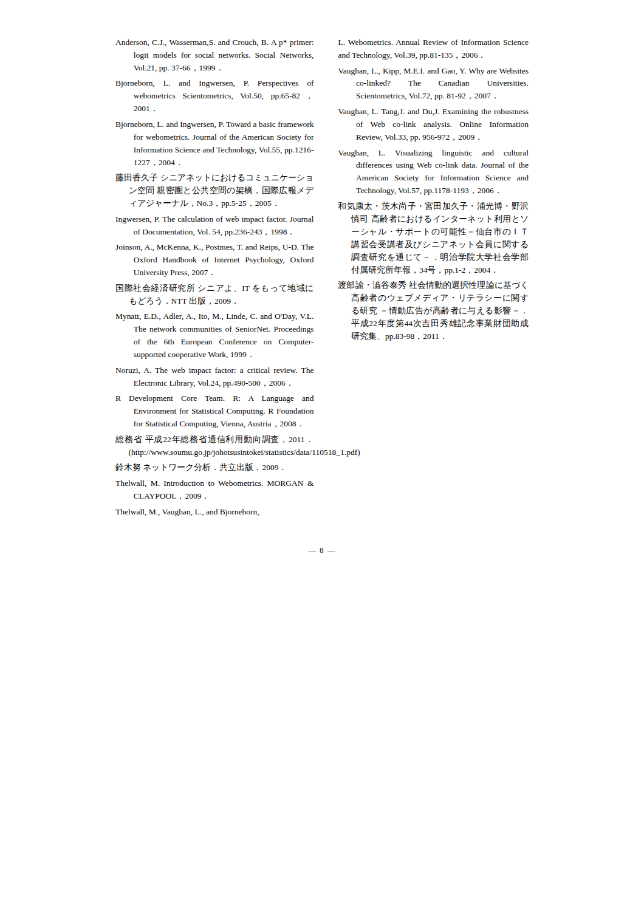Anderson, C.J., Wasserman,S. and Crouch, B. A p* primer: logit models for social networks. Social Networks, Vol.21, pp. 37-66，1999．
Bjorneborn, L. and Ingwersen, P. Perspectives of webometrics Scientometrics, Vol.50, pp.65-82，2001．
Bjorneborn, L. and Ingwersen, P. Toward a basic framework for webometrics. Journal of the American Society for Information Science and Technology, Vol.55, pp.1216-1227，2004．
藤田香久子 シニアネットにおけるコミュニケーション空間 親密圏と公共空間の架橋，国際広報メディアジャーナル，No.3，pp.5-25，2005．
Ingwersen, P. The calculation of web impact factor. Journal of Documentation, Vol. 54, pp.236-243，1998．
Joinson, A., McKenna, K., Postmes, T. and Reips, U-D. The Oxford Handbook of Internet Psychology, Oxford University Press, 2007．
国際社会経済研究所 シニアよ、IT をもって地域にもどろう．NTT 出版，2009．
Mynatt, E.D., Adler, A., Ito, M., Linde, C. and O'Day, V.L. The network communities of SeniorNet. Proceedings of the 6th European Conference on Computer-supported cooperative Work, 1999．
Noruzi, A. The web impact factor: a critical review. The Electronic Library, Vol.24, pp.490-500，2006．
R Development Core Team. R: A Language and Environment for Statistical Computing. R Foundation for Statistical Computing, Vienna, Austria，2008．
総務省 平成22年総務省通信利用動向調査，2011．(http://www.soumu.go.jp/johotsusintokei/statistics/data/110518_1.pdf)
鈴木努 ネットワーク分析．共立出版，2009．
Thelwall, M. Introduction to Webometrics. MORGAN & CLAYPOOL，2009．
Thelwall, M., Vaughan, L., and Bjorneborn,
L. Webometrics. Annual Review of Information Science and Technology, Vol.39, pp.81-135，2006．
Vaughan, L., Kipp, M.E.I. and Gao, Y. Why are Websites co-linked? The Canadian Universities. Scientometrics, Vol.72, pp. 81-92，2007．
Vaughan, L. Tang,J. and Du,J. Examining the robustness of Web co-link analysis. Online Information Review, Vol.33, pp. 956-972，2009．
Vaughan, L. Visualizing linguistic and cultural differences using Web co-link data. Journal of the American Society for Information Science and Technology, Vol.57, pp.1178-1193，2006．
和気康太・茨木尚子・宮田加久子・浦光博・野沢慎司 高齢者におけるインターネット利用とソーシャル・サポートの可能性－仙台市のＩＴ講習会受講者及びシニアネット会員に関する調査研究を通じて－．明治学院大学社会学部付属研究所年報，34号，pp.1-2，2004．
渡部諭・澁谷泰秀 社会情動的選択性理論に基づく高齢者のウェブメディア・リテラシーに関する研究 －情動広告が高齢者に与える影響－．平成22年度第44次吉田秀雄記念事業財団助成研究集、pp.83-98，2011．
― 8 ―